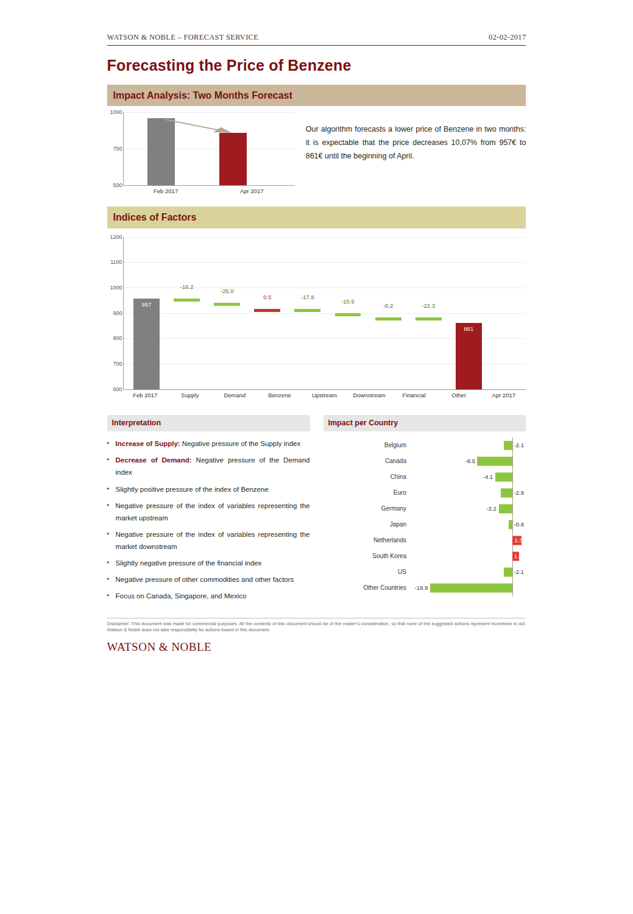WATSON & NOBLE – FORECAST SERVICE
02-02-2017
Forecasting the Price of Benzene
Impact Analysis: Two Months Forecast
1000
750
500
Feb 2017 Apr 2017
Our algorithm forecasts a lower price of Benzene in two months: it is expectable that the price decreases 10,07% from 957€ to 861€ until the beginning of April.
Indices of Factors
1200
1100
1000
900
800
700
600
957
-16.2
-25.0
0.5
-17.8
-15.5
-0.2
-22.3
861
Feb 2017 Supply Demand Benzene Upstream Downstream Financial Other Apr 2017
Interpretation
Increase of Supply: Negative pressure of the Supply index
Decrease of Demand: Negative pressure of the Demand index
Slightly positive pressure of the index of Benzene
Negative pressure of the index of variables representing the market upstream
Negative pressure of the index of variables representing the market downstream
Slightly negative pressure of the financial index
Negative pressure of other commodities and other factors
Focus on Canada, Singapore, and Mexico
Impact per Country
Belgium
-2.1
Canada
-8.5
China
-4.1
Euro
-2.8
Germany
-3.2
Japan
-0.8
Netherlands
2.3
South Korea
1.6
US
-2.1
Other Countries
-19.9
Disclaimer: This document was made for commercial purposes. All the contents of this document should be of the reader’s consideration, so that none of the suggested actions represent incentives to act. Watson & Noble does not take responsibility for actions based in this document.
WATSON & NOBLE